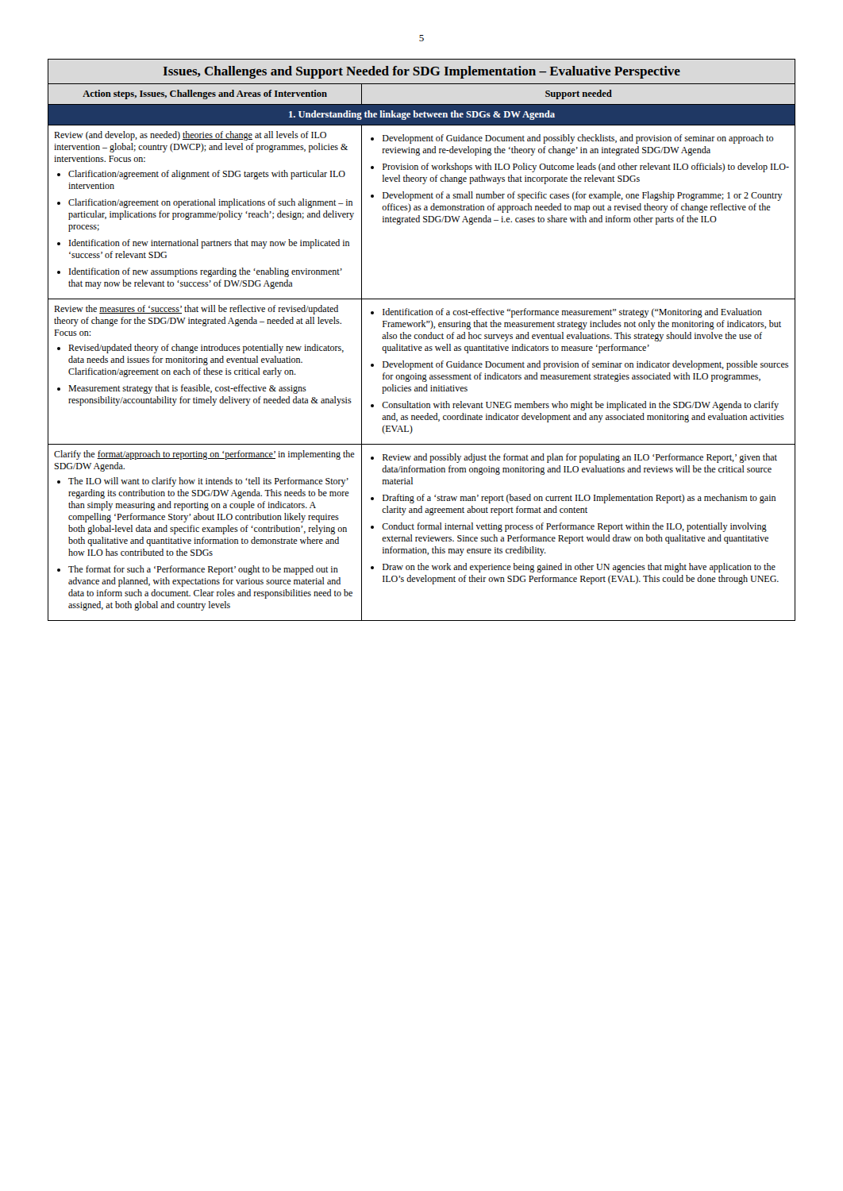5
| Issues, Challenges and Support Needed for SDG Implementation – Evaluative Perspective |
| Action steps, Issues, Challenges and Areas of Intervention | Support needed |
| 1. Understanding the linkage between the SDGs & DW Agenda |
| Review (and develop, as needed) theories of change at all levels of ILO intervention – global; country (DWCP); and level of programmes, policies & interventions. Focus on: Clarification/agreement of alignment of SDG targets with particular ILO intervention Clarification/agreement on operational implications of such alignment – in particular, implications for programme/policy ‘reach’; design; and delivery process; Identification of new international partners that may now be implicated in ‘success’ of relevant SDG Identification of new assumptions regarding the ‘enabling environment’ that may now be relevant to ‘success’ of DW/SDG Agenda | Development of Guidance Document and possibly checklists, and provision of seminar on approach to reviewing and re-developing the ‘theory of change’ in an integrated SDG/DW Agenda Provision of workshops with ILO Policy Outcome leads (and other relevant ILO officials) to develop ILO-level theory of change pathways that incorporate the relevant SDGs Development of a small number of specific cases (for example, one Flagship Programme; 1 or 2 Country offices) as a demonstration of approach needed to map out a revised theory of change reflective of the integrated SDG/DW Agenda – i.e. cases to share with and inform other parts of the ILO |
| Review the measures of ‘success’ that will be reflective of revised/updated theory of change for the SDG/DW integrated Agenda – needed at all levels. Focus on: Revised/updated theory of change introduces potentially new indicators, data needs and issues for monitoring and eventual evaluation. Clarification/agreement on each of these is critical early on. Measurement strategy that is feasible, cost-effective & assigns responsibility/accountability for timely delivery of needed data & analysis | Identification of a cost-effective “performance measurement” strategy (“Monitoring and Evaluation Framework”), ensuring that the measurement strategy includes not only the monitoring of indicators, but also the conduct of ad hoc surveys and eventual evaluations. This strategy should involve the use of qualitative as well as quantitative indicators to measure ‘performance’ Development of Guidance Document and provision of seminar on indicator development, possible sources for ongoing assessment of indicators and measurement strategies associated with ILO programmes, policies and initiatives Consultation with relevant UNEG members who might be implicated in the SDG/DW Agenda to clarify and, as needed, coordinate indicator development and any associated monitoring and evaluation activities (EVAL) |
| Clarify the format/approach to reporting on ‘performance’ in implementing the SDG/DW Agenda. The ILO will want to clarify how it intends to ‘tell its Performance Story’ regarding its contribution to the SDG/DW Agenda. This needs to be more than simply measuring and reporting on a couple of indicators. A compelling ‘Performance Story’ about ILO contribution likely requires both global-level data and specific examples of ‘contribution’, relying on both qualitative and quantitative information to demonstrate where and how ILO has contributed to the SDGs The format for such a ‘Performance Report’ ought to be mapped out in advance and planned, with expectations for various source material and data to inform such a document. Clear roles and responsibilities need to be assigned, at both global and country levels | Review and possibly adjust the format and plan for populating an ILO ‘Performance Report,’ given that data/information from ongoing monitoring and ILO evaluations and reviews will be the critical source material Drafting of a ‘straw man’ report (based on current ILO Implementation Report) as a mechanism to gain clarity and agreement about report format and content Conduct formal internal vetting process of Performance Report within the ILO, potentially involving external reviewers. Since such a Performance Report would draw on both qualitative and quantitative information, this may ensure its credibility. Draw on the work and experience being gained in other UN agencies that might have application to the ILO’s development of their own SDG Performance Report (EVAL). This could be done through UNEG. |